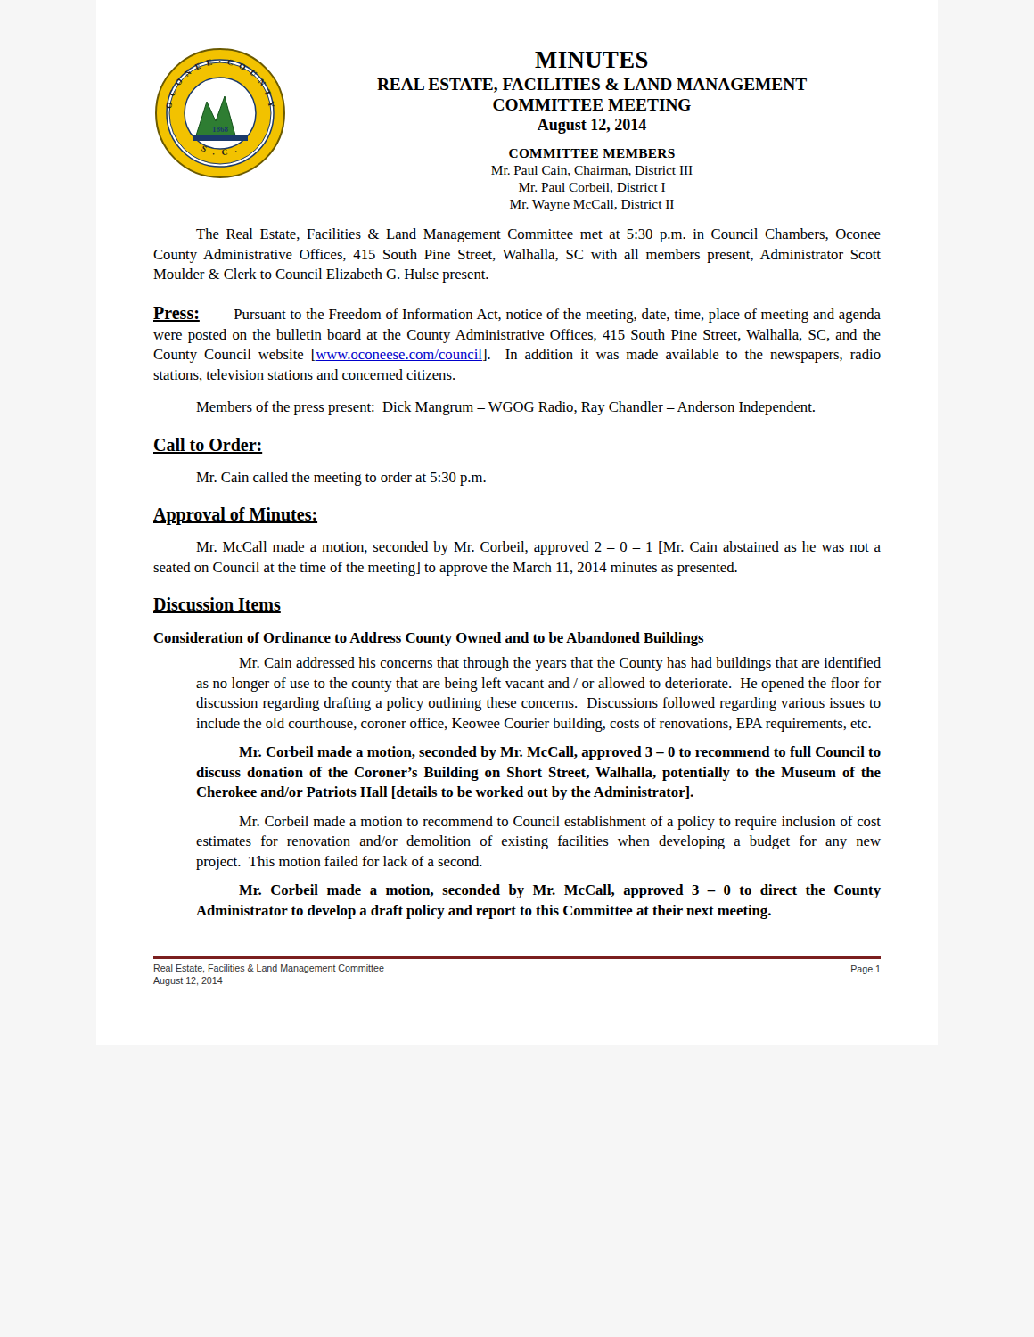1868 · O C O N E E · C O U N T Y · S . C .
MINUTES
REAL ESTATE, FACILITIES & LAND MANAGEMENT
COMMITTEE MEETING
August 12, 2014
COMMITTEE MEMBERS
Mr. Paul Cain, Chairman, District III
Mr. Paul Corbeil, District I
Mr. Wayne McCall, District II
The Real Estate, Facilities & Land Management Committee met at 5:30 p.m. in Council Chambers, Oconee County Administrative Offices, 415 South Pine Street, Walhalla, SC with all members present, Administrator Scott Moulder & Clerk to Council Elizabeth G. Hulse present.
Press: Pursuant to the Freedom of Information Act, notice of the meeting, date, time, place of meeting and agenda were posted on the bulletin board at the County Administrative Offices, 415 South Pine Street, Walhalla, SC, and the County Council website [www.oconeese.com/council]. In addition it was made available to the newspapers, radio stations, television stations and concerned citizens.
Members of the press present: Dick Mangrum – WGOG Radio, Ray Chandler – Anderson Independent.
Call to Order:
Mr. Cain called the meeting to order at 5:30 p.m.
Approval of Minutes:
Mr. McCall made a motion, seconded by Mr. Corbeil, approved 2 – 0 – 1 [Mr. Cain abstained as he was not a seated on Council at the time of the meeting] to approve the March 11, 2014 minutes as presented.
Discussion Items
Consideration of Ordinance to Address County Owned and to be Abandoned Buildings
Mr. Cain addressed his concerns that through the years that the County has had buildings that are identified as no longer of use to the county that are being left vacant and / or allowed to deteriorate. He opened the floor for discussion regarding drafting a policy outlining these concerns. Discussions followed regarding various issues to include the old courthouse, coroner office, Keowee Courier building, costs of renovations, EPA requirements, etc.
Mr. Corbeil made a motion, seconded by Mr. McCall, approved 3 – 0 to recommend to full Council to discuss donation of the Coroner’s Building on Short Street, Walhalla, potentially to the Museum of the Cherokee and/or Patriots Hall [details to be worked out by the Administrator].
Mr. Corbeil made a motion to recommend to Council establishment of a policy to require inclusion of cost estimates for renovation and/or demolition of existing facilities when developing a budget for any new project. This motion failed for lack of a second.
Mr. Corbeil made a motion, seconded by Mr. McCall, approved 3 – 0 to direct the County Administrator to develop a draft policy and report to this Committee at their next meeting.
Real Estate, Facilities & Land Management Committee
August 12, 2014
Page 1